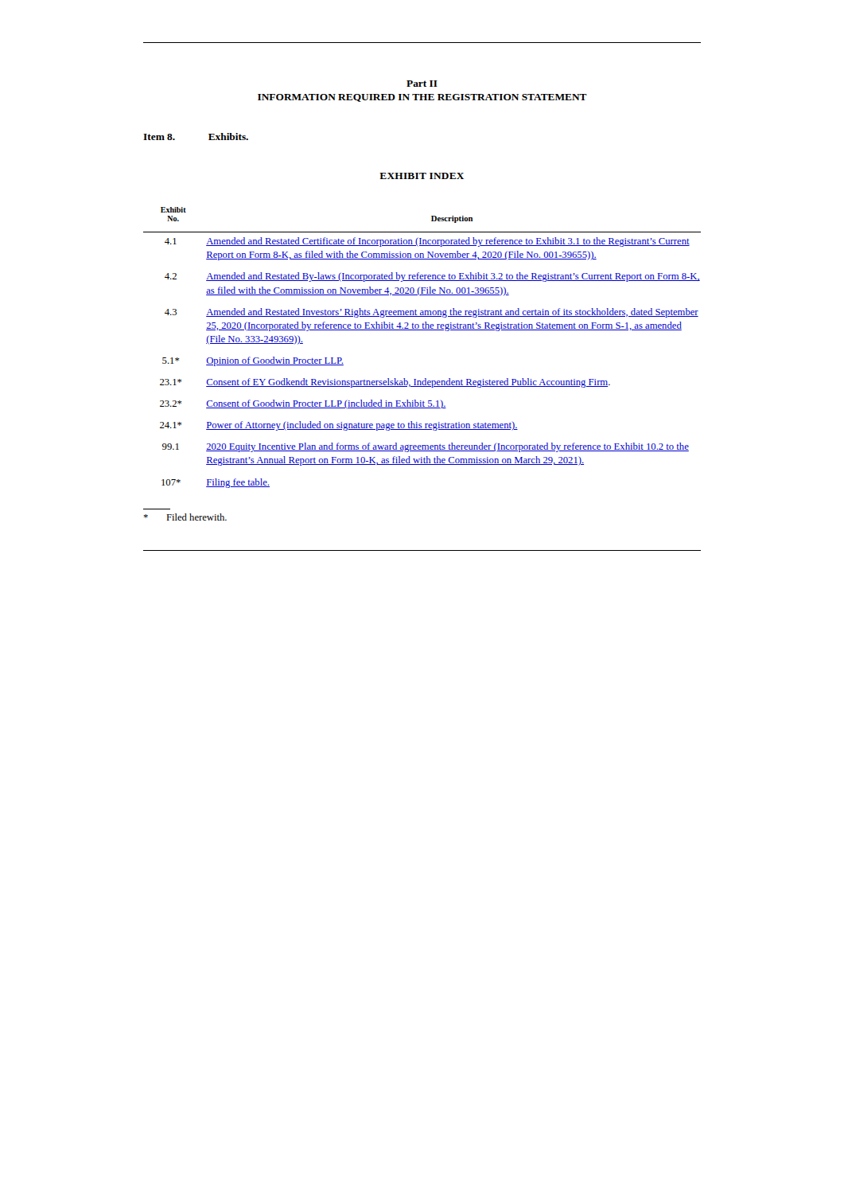Part II
INFORMATION REQUIRED IN THE REGISTRATION STATEMENT
| Item 8. | Exhibits. |
EXHIBIT INDEX
| Exhibit No. | Description |
| --- | --- |
| 4.1 | Amended and Restated Certificate of Incorporation (Incorporated by reference to Exhibit 3.1 to the Registrant’s Current Report on Form 8-K, as filed with the Commission on November 4, 2020 (File No. 001-39655)). |
| 4.2 | Amended and Restated By-laws (Incorporated by reference to Exhibit 3.2 to the Registrant’s Current Report on Form 8-K, as filed with the Commission on November 4, 2020 (File No. 001-39655)). |
| 4.3 | Amended and Restated Investors’ Rights Agreement among the registrant and certain of its stockholders, dated September 25, 2020 (Incorporated by reference to Exhibit 4.2 to the registrant’s Registration Statement on Form S-1, as amended (File No. 333-249369)). |
| 5.1* | Opinion of Goodwin Procter LLP. |
| 23.1* | Consent of EY Godkendt Revisionspartnerselskab, Independent Registered Public Accounting Firm . |
| 23.2* | Consent of Goodwin Procter LLP (included in Exhibit 5.1). |
| 24.1* | Power of Attorney (included on signature page to this registration statement). |
| 99.1 | 2020 Equity Incentive Plan and forms of award agreements thereunder (Incorporated by reference to Exhibit 10.2 to the Registrant’s Annual Report on Form 10-K, as filed with the Commission on March 29, 2021). |
| 107* | Filing fee table. |
| * | Filed herewith. |